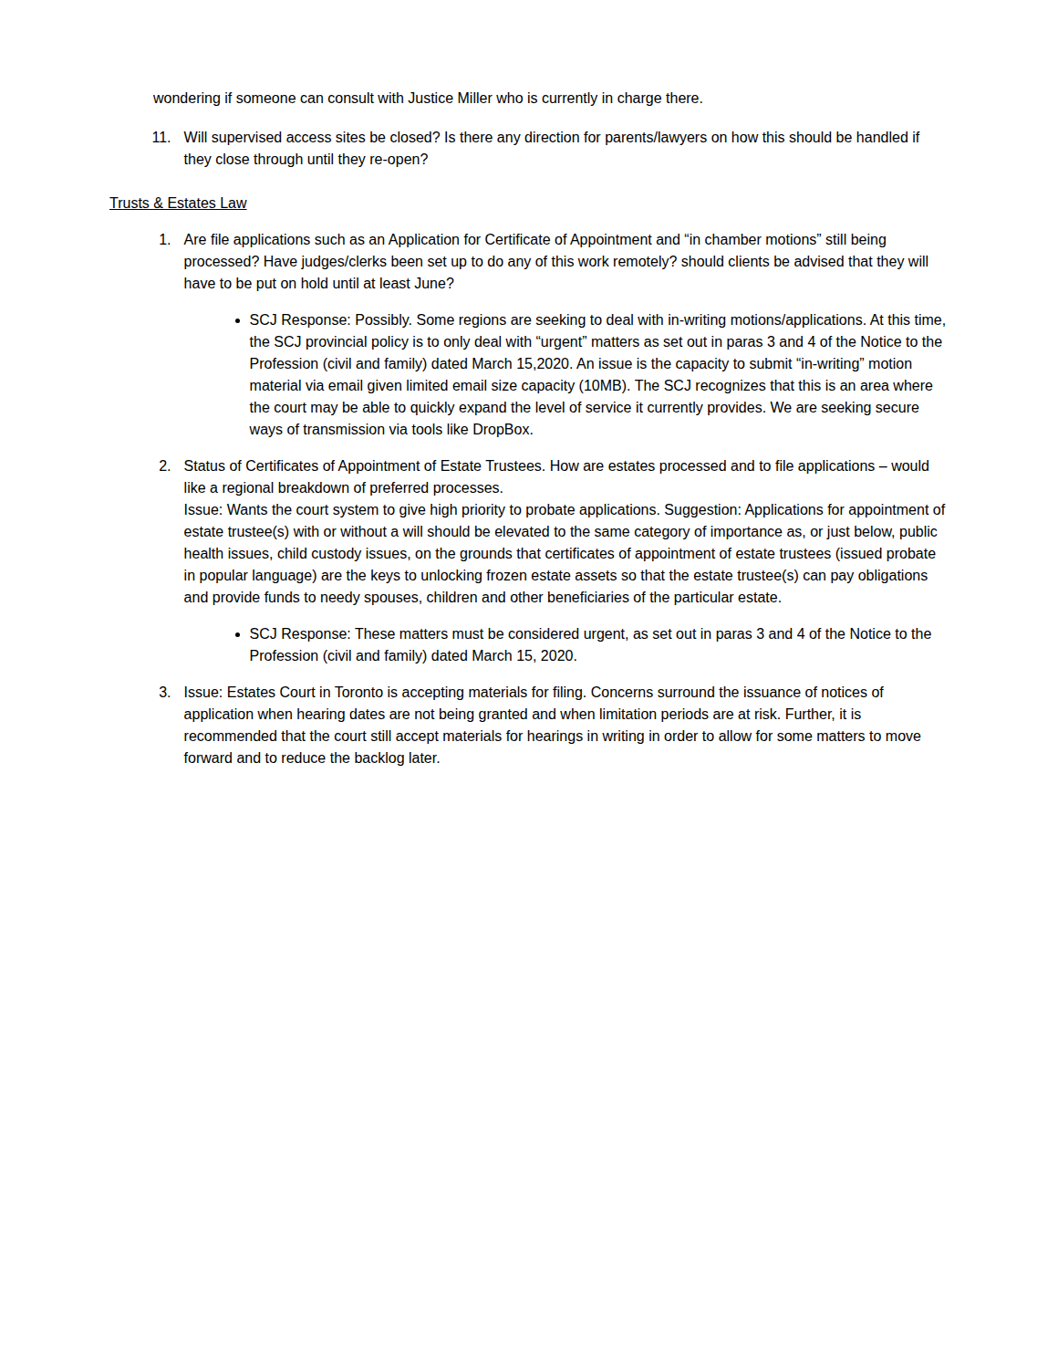wondering if someone can consult with Justice Miller who is currently in charge there.
Will supervised access sites be closed? Is there any direction for parents/lawyers on how this should be handled if they close through until they re-open?
Trusts & Estates Law
Are file applications such as an Application for Certificate of Appointment and “in chamber motions” still being processed? Have judges/clerks been set up to do any of this work remotely? should clients be advised that they will have to be put on hold until at least June?
SCJ Response: Possibly. Some regions are seeking to deal with in-writing motions/applications. At this time, the SCJ provincial policy is to only deal with “urgent” matters as set out in paras 3 and 4 of the Notice to the Profession (civil and family) dated March 15,2020. An issue is the capacity to submit “in-writing” motion material via email given limited email size capacity (10MB). The SCJ recognizes that this is an area where the court may be able to quickly expand the level of service it currently provides. We are seeking secure ways of transmission via tools like DropBox.
Status of Certificates of Appointment of Estate Trustees. How are estates processed and to file applications – would like a regional breakdown of preferred processes.
Issue: Wants the court system to give high priority to probate applications. Suggestion: Applications for appointment of estate trustee(s) with or without a will should be elevated to the same category of importance as, or just below, public health issues, child custody issues, on the grounds that certificates of appointment of estate trustees (issued probate in popular language) are the keys to unlocking frozen estate assets so that the estate trustee(s) can pay obligations and provide funds to needy spouses, children and other beneficiaries of the particular estate.
SCJ Response: These matters must be considered urgent, as set out in paras 3 and 4 of the Notice to the Profession (civil and family) dated March 15, 2020.
Issue: Estates Court in Toronto is accepting materials for filing. Concerns surround the issuance of notices of application when hearing dates are not being granted and when limitation periods are at risk. Further, it is recommended that the court still accept materials for hearings in writing in order to allow for some matters to move forward and to reduce the backlog later.